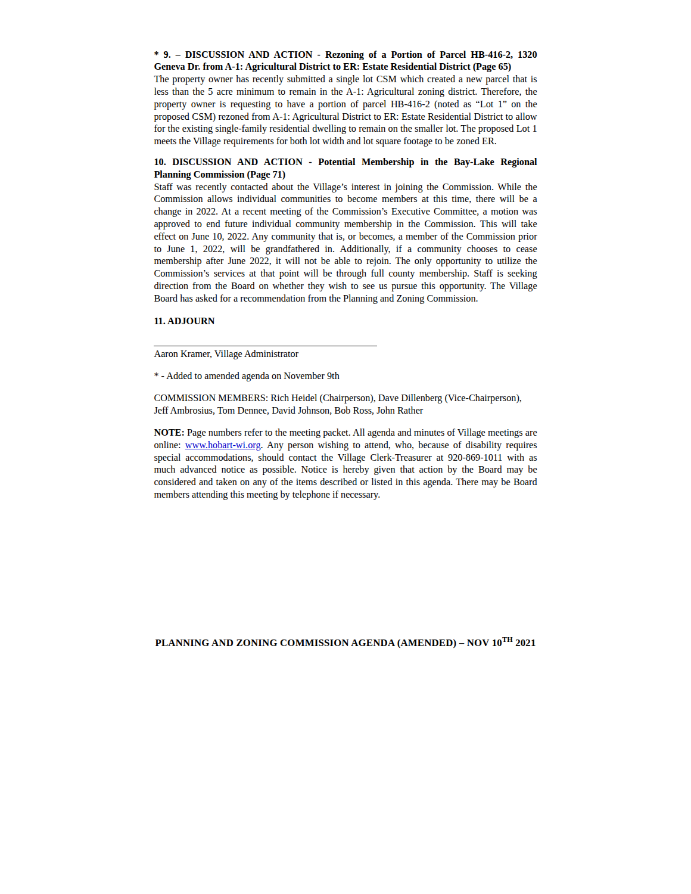* 9. – DISCUSSION AND ACTION - Rezoning of a Portion of Parcel HB-416-2, 1320 Geneva Dr. from A-1: Agricultural District to ER: Estate Residential District (Page 65)
The property owner has recently submitted a single lot CSM which created a new parcel that is less than the 5 acre minimum to remain in the A-1: Agricultural zoning district. Therefore, the property owner is requesting to have a portion of parcel HB-416-2 (noted as “Lot 1” on the proposed CSM) rezoned from A-1: Agricultural District to ER: Estate Residential District to allow for the existing single-family residential dwelling to remain on the smaller lot. The proposed Lot 1 meets the Village requirements for both lot width and lot square footage to be zoned ER.
10. DISCUSSION AND ACTION - Potential Membership in the Bay-Lake Regional Planning Commission (Page 71)
Staff was recently contacted about the Village’s interest in joining the Commission. While the Commission allows individual communities to become members at this time, there will be a change in 2022. At a recent meeting of the Commission’s Executive Committee, a motion was approved to end future individual community membership in the Commission. This will take effect on June 10, 2022. Any community that is, or becomes, a member of the Commission prior to June 1, 2022, will be grandfathered in. Additionally, if a community chooses to cease membership after June 2022, it will not be able to rejoin. The only opportunity to utilize the Commission’s services at that point will be through full county membership. Staff is seeking direction from the Board on whether they wish to see us pursue this opportunity. The Village Board has asked for a recommendation from the Planning and Zoning Commission.
11. ADJOURN
Aaron Kramer, Village Administrator
* - Added to amended agenda on November 9th
COMMISSION MEMBERS: Rich Heidel (Chairperson), Dave Dillenberg (Vice-Chairperson), Jeff Ambrosius, Tom Dennee, David Johnson, Bob Ross, John Rather
NOTE: Page numbers refer to the meeting packet. All agenda and minutes of Village meetings are online: www.hobart-wi.org. Any person wishing to attend, who, because of disability requires special accommodations, should contact the Village Clerk-Treasurer at 920-869-1011 with as much advanced notice as possible. Notice is hereby given that action by the Board may be considered and taken on any of the items described or listed in this agenda. There may be Board members attending this meeting by telephone if necessary.
PLANNING AND ZONING COMMISSION AGENDA (AMENDED) – NOV 10TH 2021